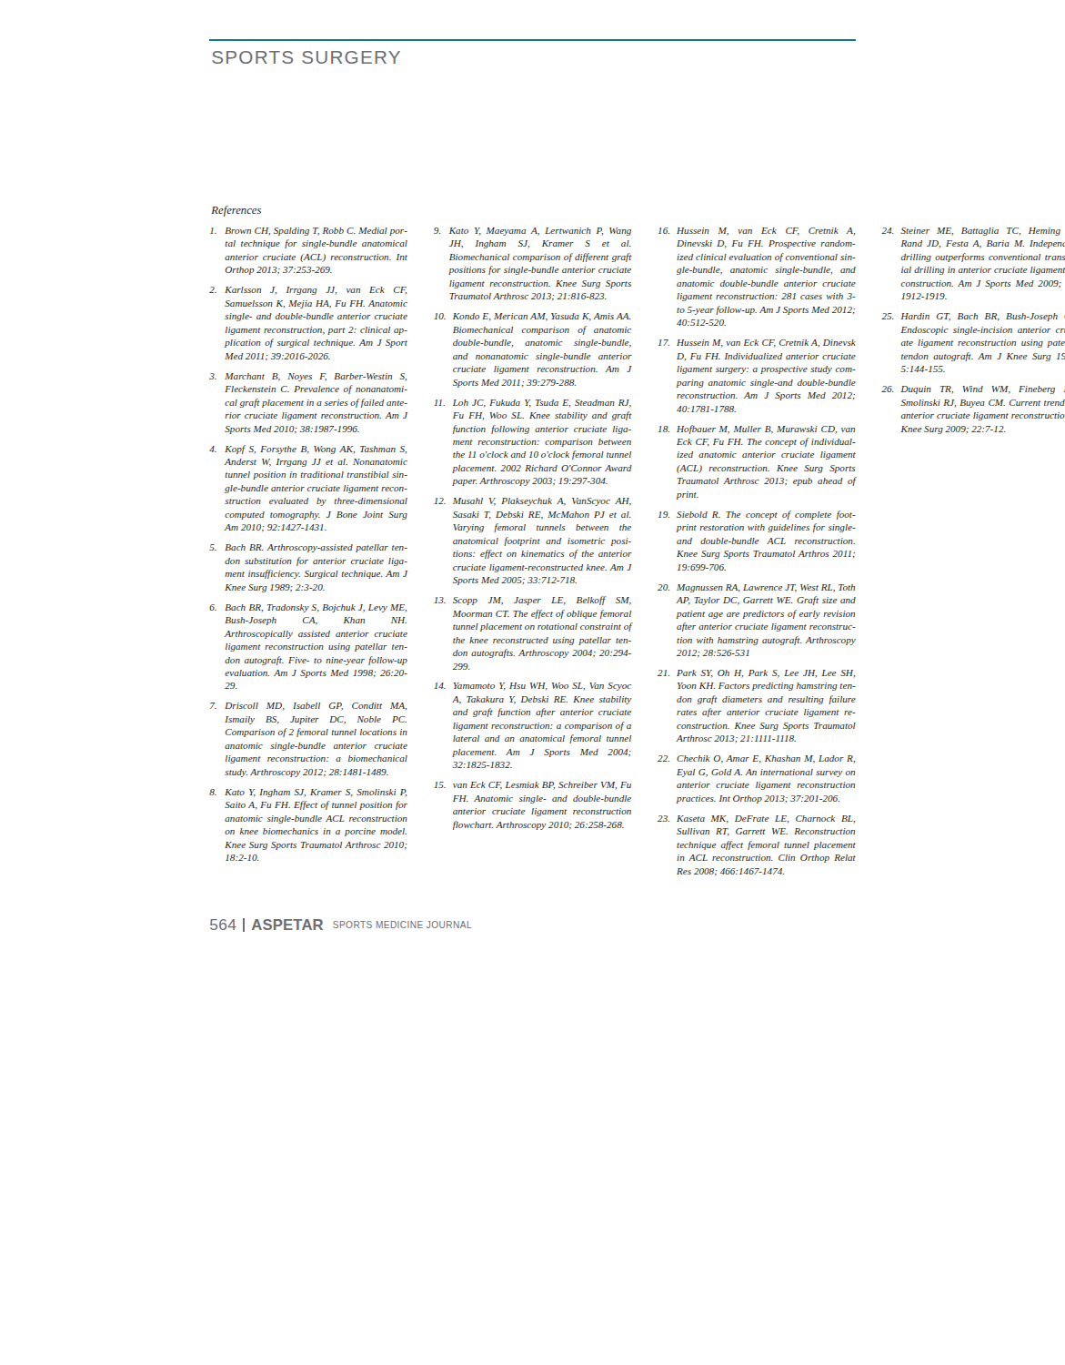Sports Surgery
References
1. Brown CH, Spalding T, Robb C. Medial portal technique for single-bundle anatomical anterior cruciate (ACL) reconstruction. Int Orthop 2013; 37:253-269.
2. Karlsson J, Irrgang JJ, van Eck CF, Samuelsson K, Mejia HA, Fu FH. Anatomic single- and double-bundle anterior cruciate ligament reconstruction, part 2: clinical application of surgical technique. Am J Sport Med 2011; 39:2016-2026.
3. Marchant B, Noyes F, Barber-Westin S, Fleckenstein C. Prevalence of nonanatomical graft placement in a series of failed anterior cruciate ligament reconstruction. Am J Sports Med 2010; 38:1987-1996.
4. Kopf S, Forsythe B, Wong AK, Tashman S, Anderst W, Irrgang JJ et al. Nonanatomic tunnel position in traditional transtibial single-bundle anterior cruciate ligament reconstruction evaluated by three-dimensional computed tomography. J Bone Joint Surg Am 2010; 92:1427-1431.
5. Bach BR. Arthroscopy-assisted patellar tendon substitution for anterior cruciate ligament insufficiency. Surgical technique. Am J Knee Surg 1989; 2:3-20.
6. Bach BR, Tradonsky S, Bojchuk J, Levy ME, Bush-Joseph CA, Khan NH. Arthroscopically assisted anterior cruciate ligament reconstruction using patellar tendon autograft. Five- to nine-year follow-up evaluation. Am J Sports Med 1998; 26:20-29.
7. Driscoll MD, Isabell GP, Conditt MA, Ismaily BS, Jupiter DC, Noble PC. Comparison of 2 femoral tunnel locations in anatomic single-bundle anterior cruciate ligament reconstruction: a biomechanical study. Arthroscopy 2012; 28:1481-1489.
8. Kato Y, Ingham SJ, Kramer S, Smolinski P, Saito A, Fu FH. Effect of tunnel position for anatomic single-bundle ACL reconstruction on knee biomechanics in a porcine model. Knee Surg Sports Traumatol Arthrosc 2010; 18:2-10.
9. Kato Y, Maeyama A, Lertwanich P, Wang JH, Ingham SJ, Kramer S et al. Biomechanical comparison of different graft positions for single-bundle anterior cruciate ligament reconstruction. Knee Surg Sports Traumatol Arthrosc 2013; 21:816-823.
10. Kondo E, Merican AM, Yasuda K, Amis AA. Biomechanical comparison of anatomic double-bundle, anatomic single-bundle, and nonanatomic single-bundle anterior cruciate ligament reconstruction. Am J Sports Med 2011; 39:279-288.
11. Loh JC, Fukuda Y, Tsuda E, Steadman RJ, Fu FH, Woo SL. Knee stability and graft function following anterior cruciate ligament reconstruction: comparison between the 11 o'clock and 10 o'clock femoral tunnel placement. 2002 Richard O'Connor Award paper. Arthroscopy 2003; 19:297-304.
12. Musahl V, Plakseychuk A, VanScyoc AH, Sasaki T, Debski RE, McMahon PJ et al. Varying femoral tunnels between the anatomical footprint and isometric positions: effect on kinematics of the anterior cruciate ligament-reconstructed knee. Am J Sports Med 2005; 33:712-718.
13. Scopp JM, Jasper LE, Belkoff SM, Moorman CT. The effect of oblique femoral tunnel placement on rotational constraint of the knee reconstructed using patellar tendon autografts. Arthroscopy 2004; 20:294-299.
14. Yamamoto Y, Hsu WH, Woo SL, Van Scyoc A, Takakura Y, Debski RE. Knee stability and graft function after anterior cruciate ligament reconstruction: a comparison of a lateral and an anatomical femoral tunnel placement. Am J Sports Med 2004; 32:1825-1832.
15. van Eck CF, Lesmiak BP, Schreiber VM, Fu FH. Anatomic single- and double-bundle anterior cruciate ligament reconstruction flowchart. Arthroscopy 2010; 26:258-268.
16. Hussein M, van Eck CF, Cretnik A, Dinevski D, Fu FH. Prospective randomized clinical evaluation of conventional single-bundle, anatomic single-bundle, and anatomic double-bundle anterior cruciate ligament reconstruction: 281 cases with 3- to 5-year follow-up. Am J Sports Med 2012; 40:512-520.
17. Hussein M, van Eck CF, Cretnik A, Dinevsk D, Fu FH. Individualized anterior cruciate ligament surgery: a prospective study comparing anatomic single-and double-bundle reconstruction. Am J Sports Med 2012; 40:1781-1788.
18. Hofbauer M, Muller B, Murawski CD, van Eck CF, Fu FH. The concept of individualized anatomic anterior cruciate ligament (ACL) reconstruction. Knee Surg Sports Traumatol Arthrosc 2013; epub ahead of print.
19. Siebold R. The concept of complete footprint restoration with guidelines for single- and double-bundle ACL reconstruction. Knee Surg Sports Traumatol Arthros 2011; 19:699-706.
20. Magnussen RA, Lawrence JT, West RL, Toth AP, Taylor DC, Garrett WE. Graft size and patient age are predictors of early revision after anterior cruciate ligament reconstruction with hamstring autograft. Arthroscopy 2012; 28:526-531
21. Park SY, Oh H, Park S, Lee JH, Lee SH, Yoon KH. Factors predicting hamstring tendon graft diameters and resulting failure rates after anterior cruciate ligament reconstruction. Knee Surg Sports Traumatol Arthrosc 2013; 21:1111-1118.
22. Chechik O, Amar E, Khashan M, Lador R, Eyal G, Gold A. An international survey on anterior cruciate ligament reconstruction practices. Int Orthop 2013; 37:201-206.
23. Kaseta MK, DeFrate LE, Charnock BL, Sullivan RT, Garrett WE. Reconstruction technique affect femoral tunnel placement in ACL reconstruction. Clin Orthop Relat Res 2008; 466:1467-1474.
24. Steiner ME, Battaglia TC, Heming JF, Rand JD, Festa A, Baria M. Independent drilling outperforms conventional transtibial drilling in anterior cruciate ligament reconstruction. Am J Sports Med 2009; 37: 1912-1919.
25. Hardin GT, Bach BR, Bush-Joseph CA. Endoscopic single-incision anterior cruciate ligament reconstruction using patellar tendon autograft. Am J Knee Surg 1992; 5:144-155.
26. Duquin TR, Wind WM, Fineberg MS, Smolinski RJ, Buyea CM. Current trends in anterior cruciate ligament reconstruction. J Knee Surg 2009; 22:7-12.
564 ASPETAR Sports Medicine Journal